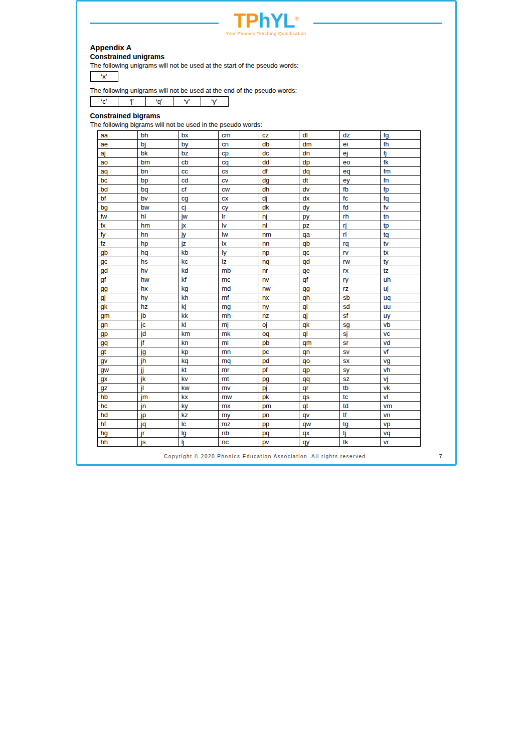TP hYL®
Your Phonics Teaching Qualification
Appendix A
Constrained unigrams
The following unigrams will not be used at the start of the pseudo words:
| ‘x’ |
The following unigrams will not be used at the end of the pseudo words:
| ‘c’ | ‘j’ | ‘q’ | ‘v’ | ‘y’ |
Constrained bigrams
The following bigrams will not be used in the pseudo words:
| aa | bh | bx | cm | cz | dl | dz | fg |
| ae | bj | by | cn | db | dm | ei | fh |
| aj | bk | bz | cp | dc | dn | ej | fj |
| ao | bm | cb | cq | dd | dp | eo | fk |
| aq | bn | cc | cs | df | dq | eq | fm |
| bc | bp | cd | cv | dg | dt | ey | fn |
| bd | bq | cf | cw | dh | dv | fb | fp |
| bf | bv | cg | cx | dj | dx | fc | fq |
| bg | bw | cj | cy | dk | dy | fd | fv |
| fw | hl | jw | lr | nj | py | rh | tn |
| fx | hm | jx | lv | nl | pz | rj | tp |
| fy | hn | jy | lw | nm | qa | rl | tq |
| fz | hp | jz | lx | nn | qb | rq | tv |
| gb | hq | kb | ly | np | qc | rv | tx |
| gc | hs | kc | lz | nq | qd | rw | ty |
| gd | hv | kd | mb | nr | qe | rx | tz |
| gf | hw | kf | mc | nv | qf | ry | uh |
| gg | hx | kg | md | nw | qg | rz | uj |
| gj | hy | kh | mf | nx | qh | sb | uq |
| gk | hz | kj | mg | ny | qi | sd | uu |
| gm | jb | kk | mh | nz | qj | sf | uy |
| gn | jc | kl | mj | oj | qk | sg | vb |
| gp | jd | km | mk | oq | ql | sj | vc |
| gq | jf | kn | ml | pb | qm | sr | vd |
| gt | jg | kp | mn | pc | qn | sv | vf |
| gv | jh | kq | mq | pd | qo | sx | vg |
| gw | jj | kt | mr | pf | qp | sy | vh |
| gx | jk | kv | mt | pg | qq | sz | vj |
| gz | jl | kw | mv | pj | qr | tb | vk |
| hb | jm | kx | mw | pk | qs | tc | vl |
| hc | jn | ky | mx | pm | qt | td | vm |
| hd | jp | kz | my | pn | qv | tf | vn |
| hf | jq | lc | mz | pp | qw | tg | vp |
| hg | jr | lg | nb | pq | qx | tj | vq |
| hh | js | lj | nc | pv | qy | tk | vr |
Copyright © 2020 Phonics Education Association. All rights reserved. 7